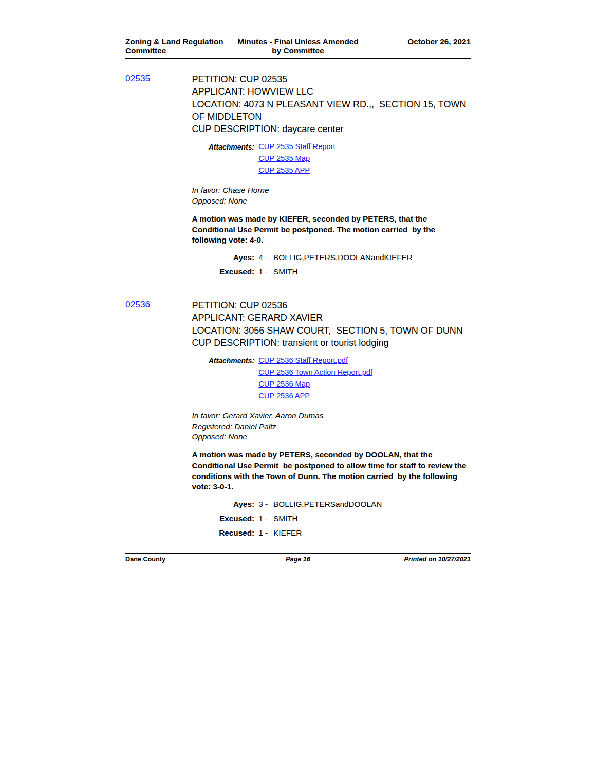| Zoning & Land Regulation Committee | Minutes - Final Unless Amended by Committee | October 26, 2021 |
02535
PETITION: CUP 02535
APPLICANT: HOWVIEW LLC
LOCATION: 4073 N PLEASANT VIEW RD.,, SECTION 15, TOWN OF MIDDLETON
CUP DESCRIPTION: daycare center
Attachments:
CUP 2535 Staff Report CUP 2535 Map CUP 2535 APP
In favor: Chase Horne
Opposed: None
A motion was made by KIEFER, seconded by PETERS, that the Conditional Use Permit be postponed. The motion carried by the following vote: 4-0.
Ayes:
4 -
BOLLIG,PETERS,DOOLANandKIEFER
Excused:
1 -
SMITH
02536
PETITION: CUP 02536
APPLICANT: GERARD XAVIER
LOCATION: 3056 SHAW COURT, SECTION 5, TOWN OF DUNN
CUP DESCRIPTION: transient or tourist lodging
Attachments:
CUP 2536 Staff Report.pdf CUP 2536 Town Action Report.pdf CUP 2536 Map CUP 2536 APP
In favor: Gerard Xavier, Aaron Dumas
Registered: Daniel Paltz
Opposed: None
A motion was made by PETERS, seconded by DOOLAN, that the Conditional Use Permit be postponed to allow time for staff to review the conditions with the Town of Dunn. The motion carried by the following vote: 3-0-1.
Ayes:
3 -
BOLLIG,PETERSandDOOLAN
Excused:
1 -
SMITH
Recused:
1 -
KIEFER
| Dane County | Page 16 | Printed on 10/27/2021 |